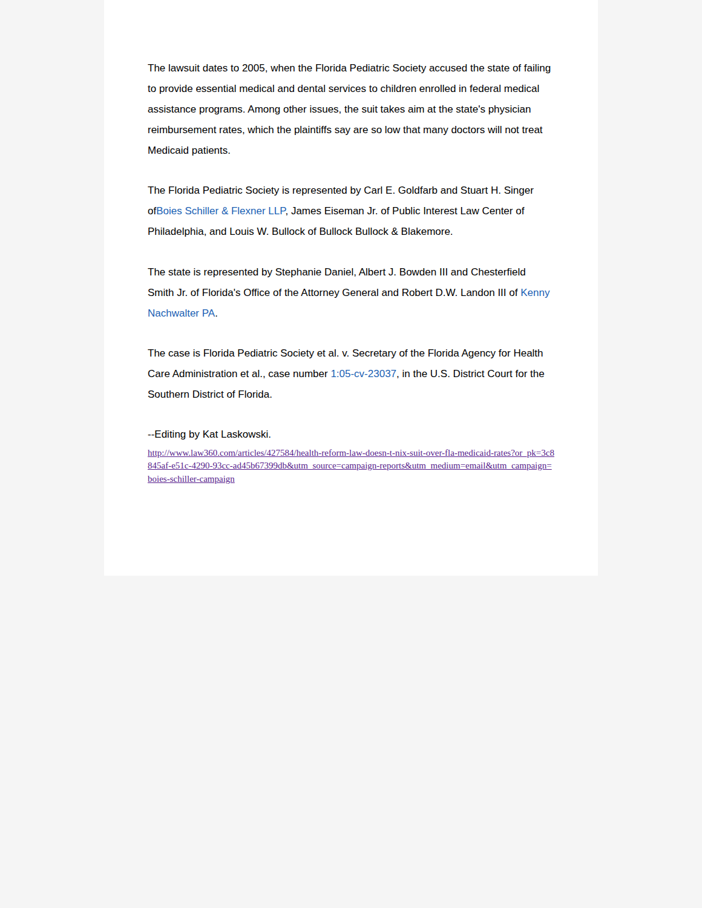The lawsuit dates to 2005, when the Florida Pediatric Society accused the state of failing to provide essential medical and dental services to children enrolled in federal medical assistance programs. Among other issues, the suit takes aim at the state's physician reimbursement rates, which the plaintiffs say are so low that many doctors will not treat Medicaid patients.
The Florida Pediatric Society is represented by Carl E. Goldfarb and Stuart H. Singer ofBoies Schiller & Flexner LLP, James Eiseman Jr. of Public Interest Law Center of Philadelphia, and Louis W. Bullock of Bullock Bullock & Blakemore.
The state is represented by Stephanie Daniel, Albert J. Bowden III and Chesterfield Smith Jr. of Florida's Office of the Attorney General and Robert D.W. Landon III of Kenny Nachwalter PA.
The case is Florida Pediatric Society et al. v. Secretary of the Florida Agency for Health Care Administration et al., case number 1:05-cv-23037, in the U.S. District Court for the Southern District of Florida.
--Editing by Kat Laskowski.
http://www.law360.com/articles/427584/health-reform-law-doesn-t-nix-suit-over-fla-medicaid-rates?or_pk=3c8845af-e51c-4290-93cc-ad45b67399db&utm_source=campaign-reports&utm_medium=email&utm_campaign=boies-schiller-campaign